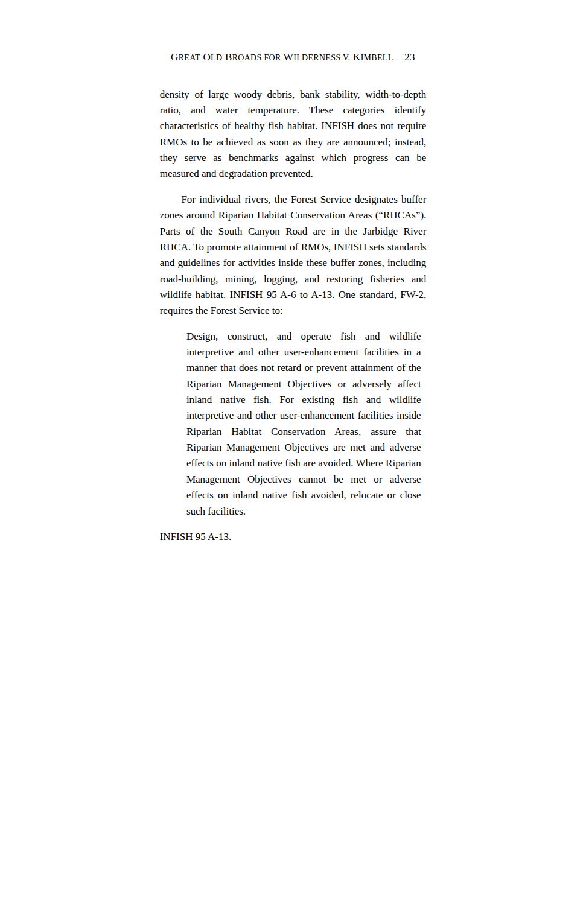GREAT OLD BROADS FOR WILDERNESS V. KIMBELL 23
density of large woody debris, bank stability, width-to-depth ratio, and water temperature. These categories identify characteristics of healthy fish habitat. INFISH does not require RMOs to be achieved as soon as they are announced; instead, they serve as benchmarks against which progress can be measured and degradation prevented.
For individual rivers, the Forest Service designates buffer zones around Riparian Habitat Conservation Areas (“RHCAs”). Parts of the South Canyon Road are in the Jarbidge River RHCA. To promote attainment of RMOs, INFISH sets standards and guidelines for activities inside these buffer zones, including road-building, mining, logging, and restoring fisheries and wildlife habitat. INFISH 95 A-6 to A-13. One standard, FW-2, requires the Forest Service to:
Design, construct, and operate fish and wildlife interpretive and other user-enhancement facilities in a manner that does not retard or prevent attainment of the Riparian Management Objectives or adversely affect inland native fish. For existing fish and wildlife interpretive and other user-enhancement facilities inside Riparian Habitat Conservation Areas, assure that Riparian Management Objectives are met and adverse effects on inland native fish are avoided. Where Riparian Management Objectives cannot be met or adverse effects on inland native fish avoided, relocate or close such facilities.
INFISH 95 A-13.